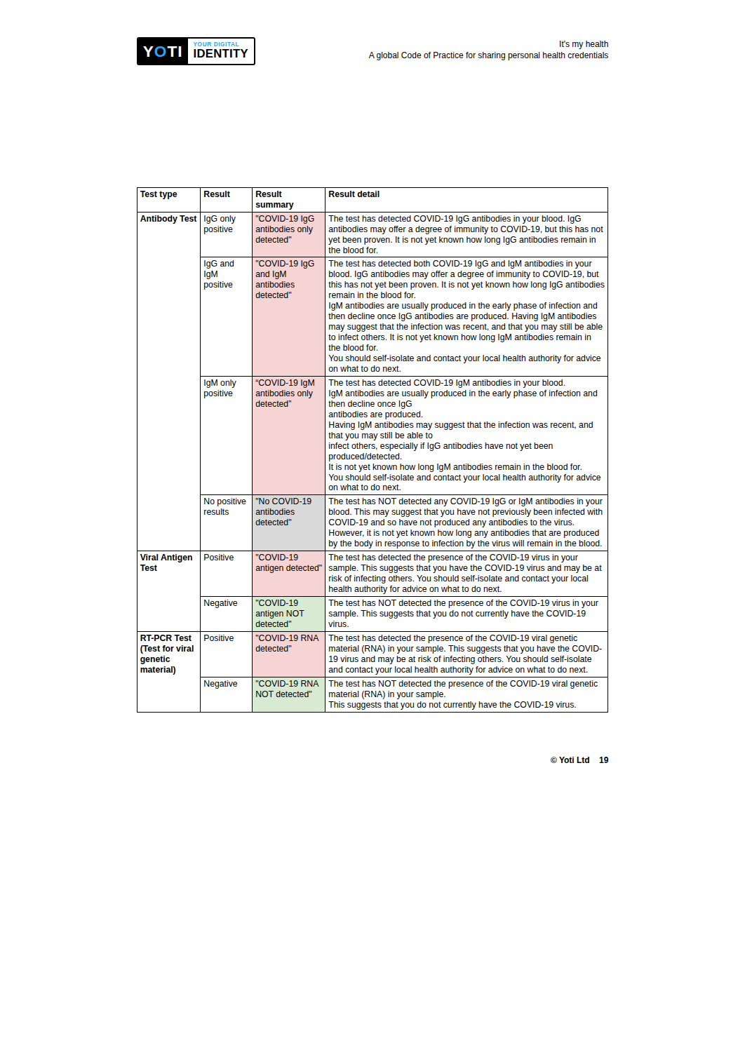YOTI
Your Digital Identity
It's my health
A global Code of Practice for sharing personal health credentials
| Test type | Result | Result summary | Result detail |
| --- | --- | --- | --- |
| Antibody Test | IgG only positive | "COVID-19 IgG antibodies only detected" | The test has detected COVID-19 IgG antibodies in your blood. IgG antibodies may offer a degree of immunity to COVID-19, but this has not yet been proven. It is not yet known how long IgG antibodies remain in the blood for. |
| IgG and IgM positive | "COVID-19 IgG and IgM antibodies detected" | The test has detected both COVID-19 IgG and IgM antibodies in your blood. IgG antibodies may offer a degree of immunity to COVID-19, but this has not yet been proven. It is not yet known how long IgG antibodies remain in the blood for. IgM antibodies are usually produced in the early phase of infection and then decline once IgG antibodies are produced. Having IgM antibodies may suggest that the infection was recent, and that you may still be able to infect others. It is not yet known how long IgM antibodies remain in the blood for. You should self-isolate and contact your local health authority for advice on what to do next. |
| IgM only positive | “COVID-19 IgM antibodies only detected” | The test has detected COVID-19 IgM antibodies in your blood. IgM antibodies are usually produced in the early phase of infection and then decline once IgG antibodies are produced. Having IgM antibodies may suggest that the infection was recent, and that you may still be able to infect others, especially if IgG antibodies have not yet been produced/detected. It is not yet known how long IgM antibodies remain in the blood for. You should self-isolate and contact your local health authority for advice on what to do next. |
| No positive results | "No COVID-19 antibodies detected" | The test has NOT detected any COVID-19 IgG or IgM antibodies in your blood. This may suggest that you have not previously been infected with COVID-19 and so have not produced any antibodies to the virus. However, it is not yet known how long any antibodies that are produced by the body in response to infection by the virus will remain in the blood. |
| Viral Antigen Test | Positive | "COVID-19 antigen detected" | The test has detected the presence of the COVID-19 virus in your sample. This suggests that you have the COVID-19 virus and may be at risk of infecting others. You should self-isolate and contact your local health authority for advice on what to do next. |
| Negative | "COVID-19 antigen NOT detected" | The test has NOT detected the presence of the COVID-19 virus in your sample. This suggests that you do not currently have the COVID-19 virus. |
| RT-PCR Test (Test for viral genetic material) | Positive | "COVID-19 RNA detected" | The test has detected the presence of the COVID-19 viral genetic material (RNA) in your sample. This suggests that you have the COVID-19 virus and may be at risk of infecting others. You should self-isolate and contact your local health authority for advice on what to do next. |
| Negative | "COVID-19 RNA NOT detected" | The test has NOT detected the presence of the COVID-19 viral genetic material (RNA) in your sample. This suggests that you do not currently have the COVID-19 virus. |
© Yoti Ltd 19